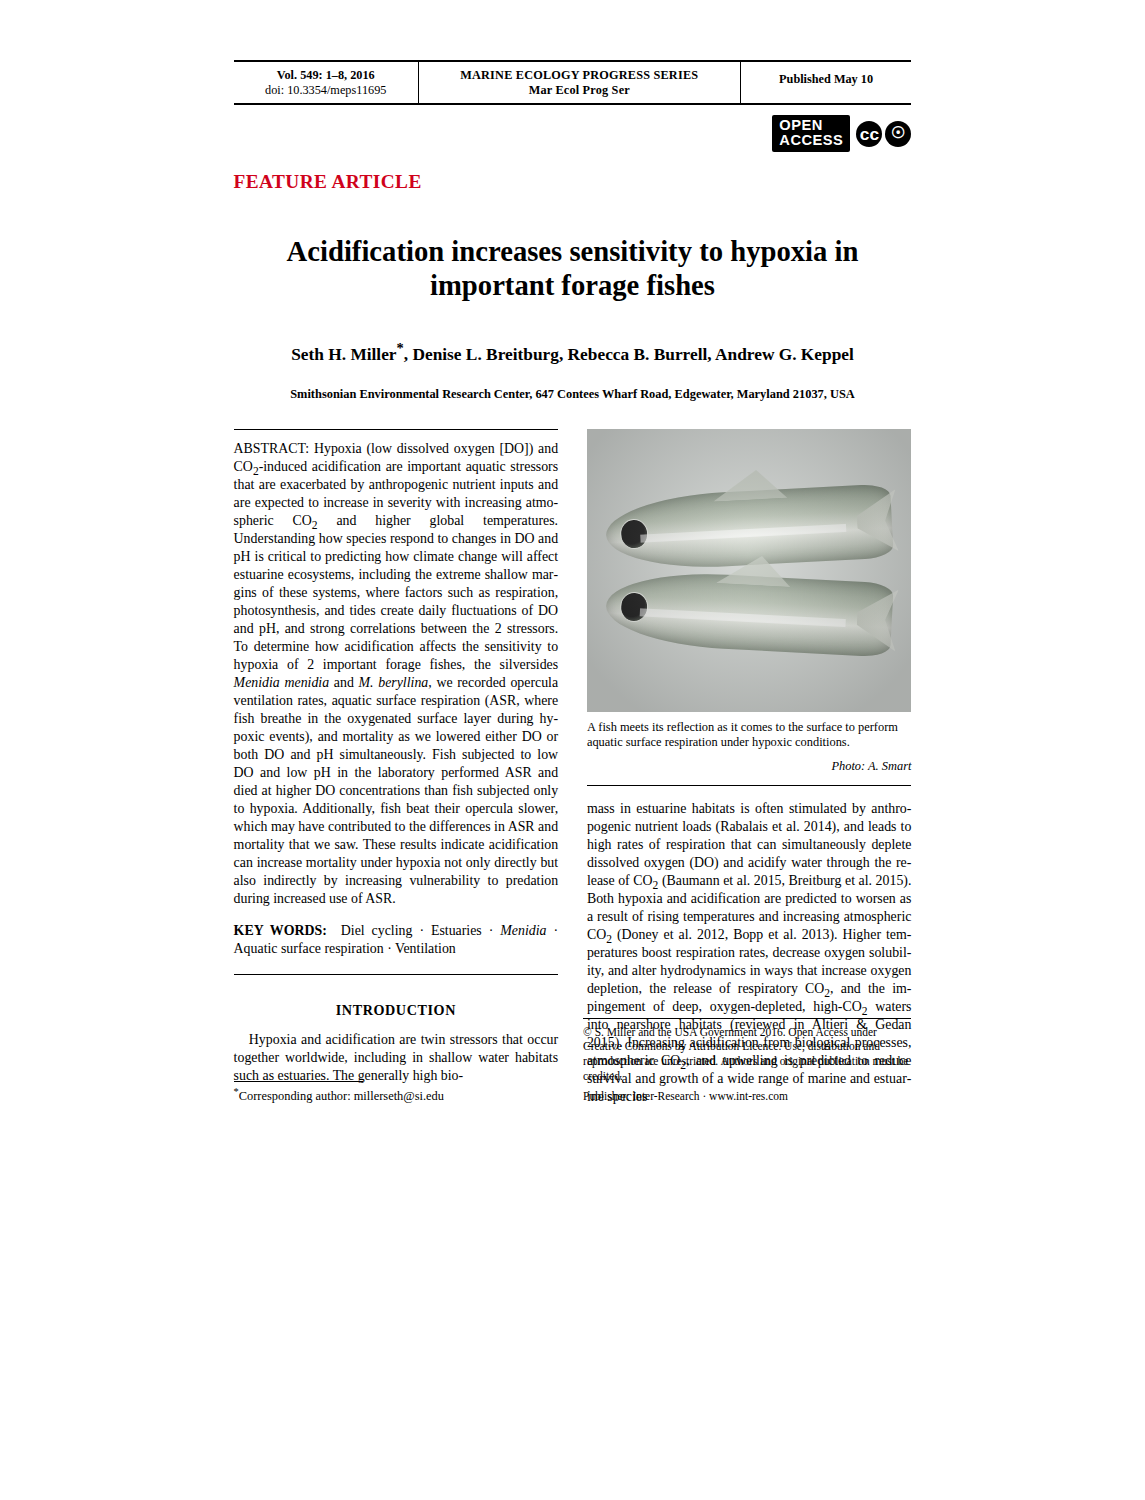Vol. 549: 1–8, 2016
doi: 10.3354/meps11695
MARINE ECOLOGY PROGRESS SERIES
Mar Ecol Prog Ser
Published May 10
OPEN ACCESS
cc
☉
FEATURE ARTICLE
Acidification increases sensitivity to hypoxia in
important forage fishes
Seth H. Miller*, Denise L. Breitburg, Rebecca B. Burrell, Andrew G. Keppel
Smithsonian Environmental Research Center, 647 Contees Wharf Road, Edgewater, Maryland 21037, USA
ABSTRACT: Hypoxia (low dissolved oxygen [DO]) and CO2-induced acidification are important aquatic stressors that are exacerbated by anthropogenic nutrient inputs and are expected to increase in severity with increasing atmospheric CO2 and higher global temperatures. Understanding how species respond to changes in DO and pH is critical to predicting how climate change will affect estuarine ecosystems, including the extreme shallow margins of these systems, where factors such as respiration, photosynthesis, and tides create daily fluctuations of DO and pH, and strong correlations between the 2 stressors. To determine how acidification affects the sensitivity to hypoxia of 2 important forage fishes, the silversides Menidia menidia and M. beryllina, we recorded opercula ventilation rates, aquatic surface respiration (ASR, where fish breathe in the oxygenated surface layer during hypoxic events), and mortality as we lowered either DO or both DO and pH simultaneously. Fish subjected to low DO and low pH in the laboratory performed ASR and died at higher DO concentrations than fish subjected only to hypoxia. Additionally, fish beat their opercula slower, which may have contributed to the differences in ASR and mortality that we saw. These results indicate acidification can increase mortality under hypoxia not only directly but also indirectly by increasing vulnerability to predation during increased use of ASR.
KEY WORDS: Diel cycling · Estuaries · Menidia · Aquatic surface respiration · Ventilation
INTRODUCTION
Hypoxia and acidification are twin stressors that occur together worldwide, including in shallow water habitats such as estuaries. The generally high bio-
A fish meets its reflection as it comes to the surface to perform aquatic surface respiration under hypoxic conditions.
Photo: A. Smart
mass in estuarine habitats is often stimulated by anthropogenic nutrient loads (Rabalais et al. 2014), and leads to high rates of respiration that can simultaneously deplete dissolved oxygen (DO) and acidify water through the release of CO2 (Baumann et al. 2015, Breitburg et al. 2015). Both hypoxia and acidification are predicted to worsen as a result of rising temperatures and increasing atmospheric CO2 (Doney et al. 2012, Bopp et al. 2013). Higher temperatures boost respiration rates, decrease oxygen solubility, and alter hydrodynamics in ways that increase oxygen depletion, the release of respiratory CO2, and the impingement of deep, oxygen-depleted, high-CO2 waters into nearshore habitats (reviewed in Altieri & Gedan 2015). Increasing acidification from biological processes, atmospheric CO2, and upwelling is predicted to reduce survival and growth of a wide range of marine and estuarine species
*Corresponding author: millerseth@si.edu
© S. Miller and the USA Government 2016. Open Access under Creative Commons by Attribution Licence. Use, distribution and reproduction are unrestricted. Authors and original publication must be credited.
Publisher: Inter-Research · www.int-res.com